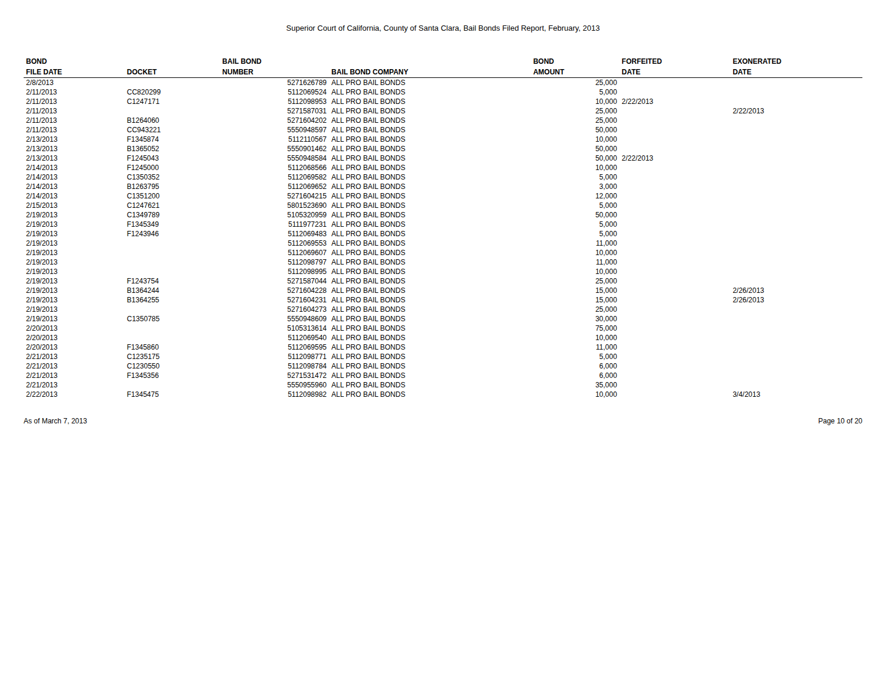Superior Court of California, County of Santa Clara, Bail Bonds Filed Report, February, 2013
| BOND | | BAIL BOND | | BOND | FORFEITED | EXONERATED |
| --- | --- | --- | --- | --- | --- | --- |
| FILE DATE | DOCKET | NUMBER | BAIL BOND COMPANY | AMOUNT | DATE | DATE |
| 2/8/2013 | | 5271626789 | ALL PRO BAIL BONDS | 25,000 | | |
| 2/11/2013 | CC820299 | 5112069524 | ALL PRO BAIL BONDS | 5,000 | | |
| 2/11/2013 | C1247171 | 5112098953 | ALL PRO BAIL BONDS | 10,000 | 2/22/2013 | |
| 2/11/2013 | | 5271587031 | ALL PRO BAIL BONDS | 25,000 | | 2/22/2013 |
| 2/11/2013 | B1264060 | 5271604202 | ALL PRO BAIL BONDS | 25,000 | | |
| 2/11/2013 | CC943221 | 5550948597 | ALL PRO BAIL BONDS | 50,000 | | |
| 2/13/2013 | F1345874 | 5112110567 | ALL PRO BAIL BONDS | 10,000 | | |
| 2/13/2013 | B1365052 | 5550901462 | ALL PRO BAIL BONDS | 50,000 | | |
| 2/13/2013 | F1245043 | 5550948584 | ALL PRO BAIL BONDS | 50,000 | 2/22/2013 | |
| 2/14/2013 | F1245000 | 5112068566 | ALL PRO BAIL BONDS | 10,000 | | |
| 2/14/2013 | C1350352 | 5112069582 | ALL PRO BAIL BONDS | 5,000 | | |
| 2/14/2013 | B1263795 | 5112069652 | ALL PRO BAIL BONDS | 3,000 | | |
| 2/14/2013 | C1351200 | 5271604215 | ALL PRO BAIL BONDS | 12,000 | | |
| 2/15/2013 | C1247621 | 5801523690 | ALL PRO BAIL BONDS | 5,000 | | |
| 2/19/2013 | C1349789 | 5105320959 | ALL PRO BAIL BONDS | 50,000 | | |
| 2/19/2013 | F1345349 | 5111977231 | ALL PRO BAIL BONDS | 5,000 | | |
| 2/19/2013 | F1243946 | 5112069483 | ALL PRO BAIL BONDS | 5,000 | | |
| 2/19/2013 | | 5112069553 | ALL PRO BAIL BONDS | 11,000 | | |
| 2/19/2013 | | 5112069607 | ALL PRO BAIL BONDS | 10,000 | | |
| 2/19/2013 | | 5112098797 | ALL PRO BAIL BONDS | 11,000 | | |
| 2/19/2013 | | 5112098995 | ALL PRO BAIL BONDS | 10,000 | | |
| 2/19/2013 | F1243754 | 5271587044 | ALL PRO BAIL BONDS | 25,000 | | |
| 2/19/2013 | B1364244 | 5271604228 | ALL PRO BAIL BONDS | 15,000 | | 2/26/2013 |
| 2/19/2013 | B1364255 | 5271604231 | ALL PRO BAIL BONDS | 15,000 | | 2/26/2013 |
| 2/19/2013 | | 5271604273 | ALL PRO BAIL BONDS | 25,000 | | |
| 2/19/2013 | C1350785 | 5550948609 | ALL PRO BAIL BONDS | 30,000 | | |
| 2/20/2013 | | 5105313614 | ALL PRO BAIL BONDS | 75,000 | | |
| 2/20/2013 | | 5112069540 | ALL PRO BAIL BONDS | 10,000 | | |
| 2/20/2013 | F1345860 | 5112069595 | ALL PRO BAIL BONDS | 11,000 | | |
| 2/21/2013 | C1235175 | 5112098771 | ALL PRO BAIL BONDS | 5,000 | | |
| 2/21/2013 | C1230550 | 5112098784 | ALL PRO BAIL BONDS | 6,000 | | |
| 2/21/2013 | F1345356 | 5271531472 | ALL PRO BAIL BONDS | 6,000 | | |
| 2/21/2013 | | 5550955960 | ALL PRO BAIL BONDS | 35,000 | | |
| 2/22/2013 | F1345475 | 5112098982 | ALL PRO BAIL BONDS | 10,000 | | 3/4/2013 |
As of March 7, 2013
Page 10 of 20